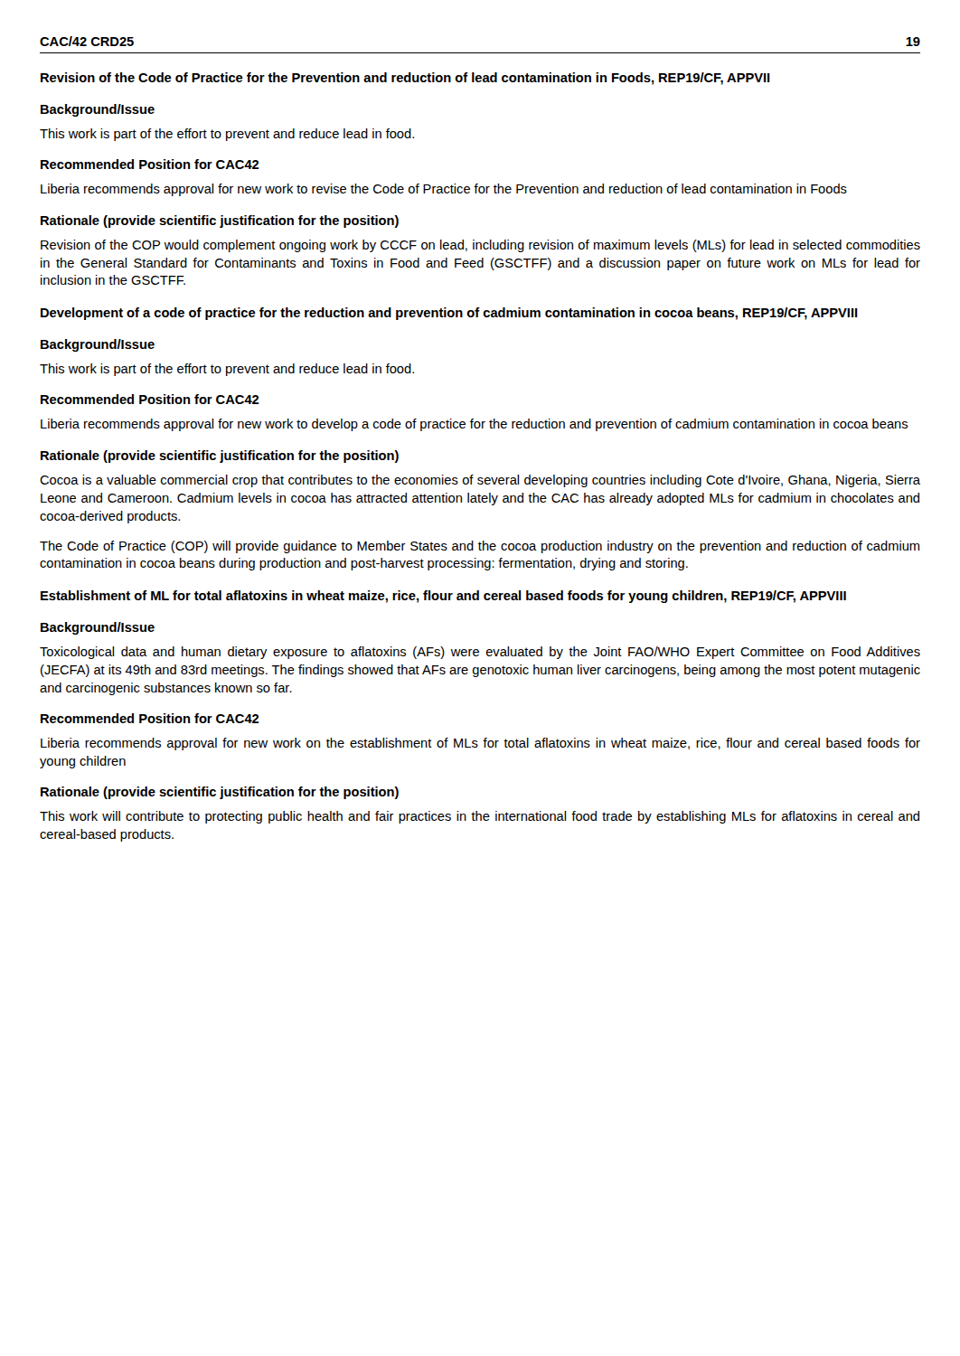CAC/42 CRD25 19
Revision of the Code of Practice for the Prevention and reduction of lead contamination in Foods, REP19/CF, APPVII
Background/Issue
This work is part of the effort to prevent and reduce lead in food.
Recommended Position for CAC42
Liberia recommends approval for new work to revise the Code of Practice for the Prevention and reduction of lead contamination in Foods
Rationale (provide scientific justification for the position)
Revision of the COP would complement ongoing work by CCCF on lead, including revision of maximum levels (MLs) for lead in selected commodities in the General Standard for Contaminants and Toxins in Food and Feed (GSCTFF) and a discussion paper on future work on MLs for lead for inclusion in the GSCTFF.
Development of a code of practice for the reduction and prevention of cadmium contamination in cocoa beans, REP19/CF, APPVIII
Background/Issue
This work is part of the effort to prevent and reduce lead in food.
Recommended Position for CAC42
Liberia recommends approval for new work to develop a code of practice for the reduction and prevention of cadmium contamination in cocoa beans
Rationale (provide scientific justification for the position)
Cocoa is a valuable commercial crop that contributes to the economies of several developing countries including Cote d'Ivoire, Ghana, Nigeria, Sierra Leone and Cameroon. Cadmium levels in cocoa has attracted attention lately and the CAC has already adopted MLs for cadmium in chocolates and cocoa-derived products.
The Code of Practice (COP) will provide guidance to Member States and the cocoa production industry on the prevention and reduction of cadmium contamination in cocoa beans during production and post-harvest processing: fermentation, drying and storing.
Establishment of ML for total aflatoxins in wheat maize, rice, flour and cereal based foods for young children, REP19/CF, APPVIII
Background/Issue
Toxicological data and human dietary exposure to aflatoxins (AFs) were evaluated by the Joint FAO/WHO Expert Committee on Food Additives (JECFA) at its 49th and 83rd meetings. The findings showed that AFs are genotoxic human liver carcinogens, being among the most potent mutagenic and carcinogenic substances known so far.
Recommended Position for CAC42
Liberia recommends approval for new work on the establishment of MLs for total aflatoxins in wheat maize, rice, flour and cereal based foods for young children
Rationale (provide scientific justification for the position)
This work will contribute to protecting public health and fair practices in the international food trade by establishing MLs for aflatoxins in cereal and cereal-based products.